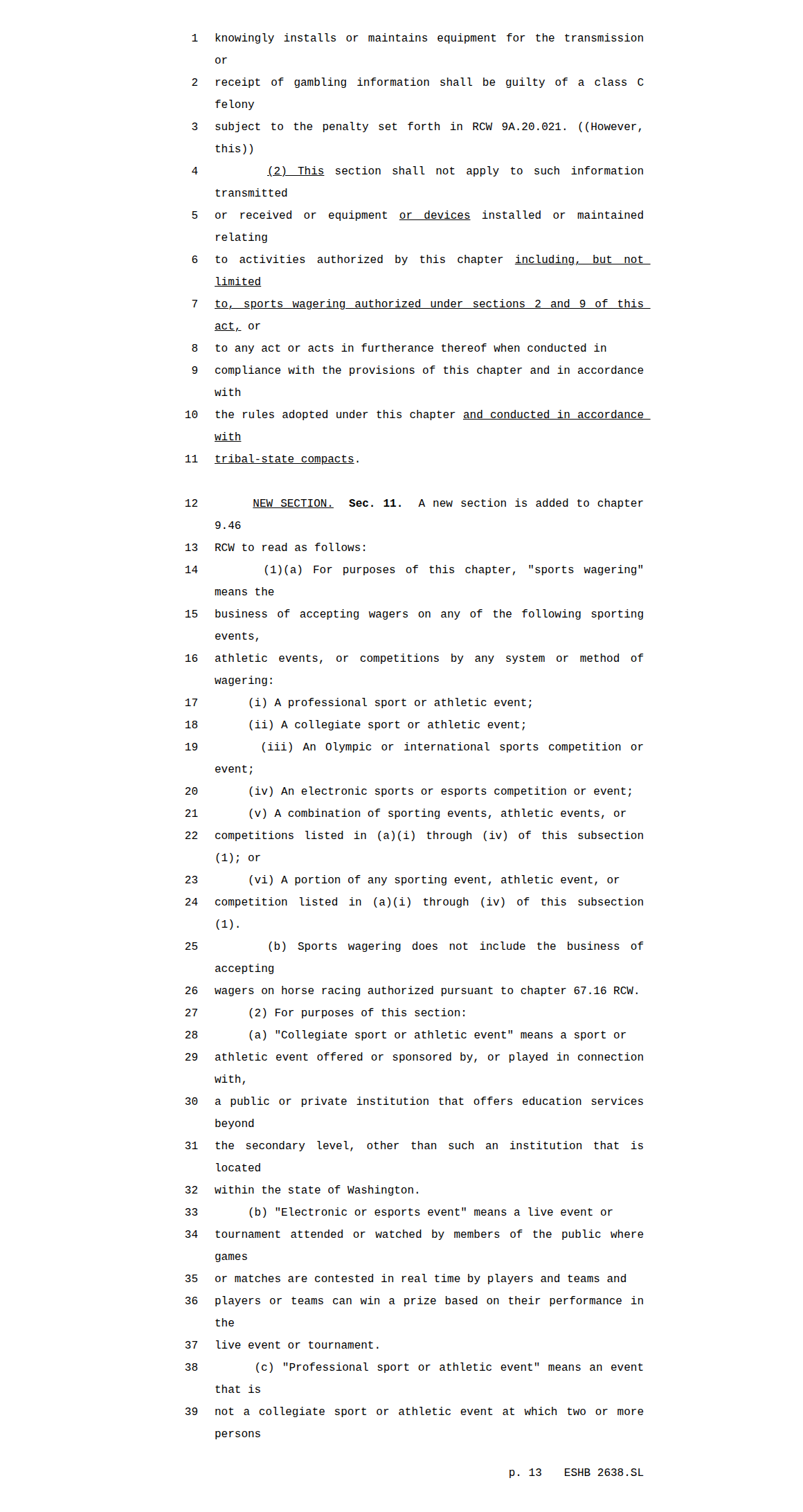1 knowingly installs or maintains equipment for the transmission or
2 receipt of gambling information shall be guilty of a class C felony
3 subject to the penalty set forth in RCW 9A.20.021. ((However, this))
4 (2) This section shall not apply to such information transmitted
5 or received or equipment or devices installed or maintained relating
6 to activities authorized by this chapter including, but not limited
7 to, sports wagering authorized under sections 2 and 9 of this act, or
8 to any act or acts in furtherance thereof when conducted in
9 compliance with the provisions of this chapter and in accordance with
10 the rules adopted under this chapter and conducted in accordance with
11 tribal-state compacts.
12 NEW SECTION. Sec. 11. A new section is added to chapter 9.46
13 RCW to read as follows:
14 (1)(a) For purposes of this chapter, "sports wagering" means the
15 business of accepting wagers on any of the following sporting events,
16 athletic events, or competitions by any system or method of wagering:
17 (i) A professional sport or athletic event;
18 (ii) A collegiate sport or athletic event;
19 (iii) An Olympic or international sports competition or event;
20 (iv) An electronic sports or esports competition or event;
21 (v) A combination of sporting events, athletic events, or
22 competitions listed in (a)(i) through (iv) of this subsection (1); or
23 (vi) A portion of any sporting event, athletic event, or
24 competition listed in (a)(i) through (iv) of this subsection (1).
25 (b) Sports wagering does not include the business of accepting
26 wagers on horse racing authorized pursuant to chapter 67.16 RCW.
27 (2) For purposes of this section:
28 (a) "Collegiate sport or athletic event" means a sport or
29 athletic event offered or sponsored by, or played in connection with,
30 a public or private institution that offers education services beyond
31 the secondary level, other than such an institution that is located
32 within the state of Washington.
33 (b) "Electronic or esports event" means a live event or
34 tournament attended or watched by members of the public where games
35 or matches are contested in real time by players and teams and
36 players or teams can win a prize based on their performance in the
37 live event or tournament.
38 (c) "Professional sport or athletic event" means an event that is
39 not a collegiate sport or athletic event at which two or more persons
p. 13 ESHB 2638.SL